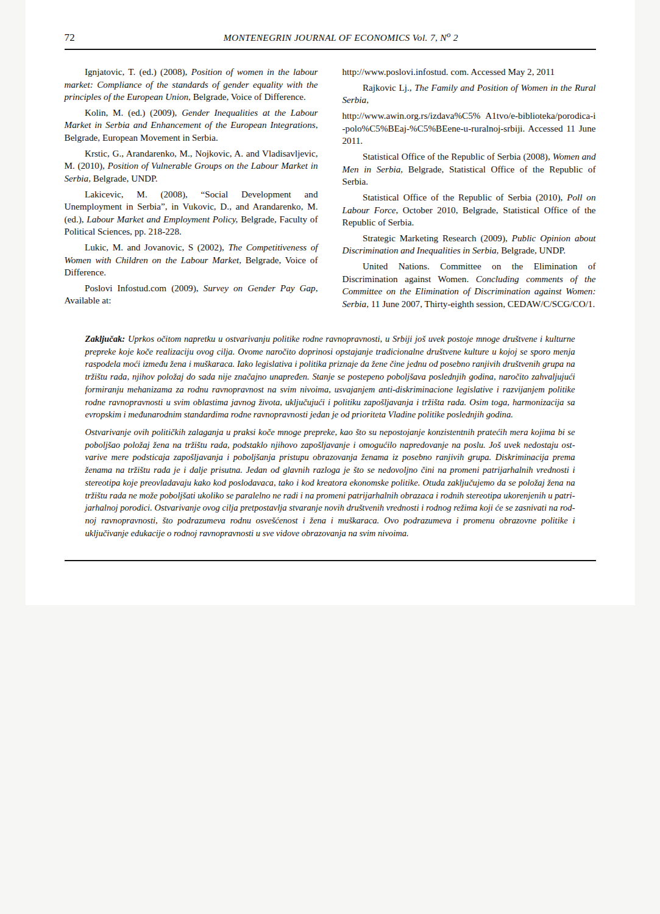72
MONTENEGRIN JOURNAL OF ECONOMICS Vol. 7, No 2
Ignjatovic, T. (ed.) (2008), Position of women in the labour market: Compliance of the standards of gender equality with the principles of the European Union, Belgrade, Voice of Difference.
Kolin, M. (ed.) (2009), Gender Inequalities at the Labour Market in Serbia and Enhancement of the European Integrations, Belgrade, European Movement in Serbia.
Krstic, G., Arandarenko, M., Nojkovic, A. and Vladisavljevic, M. (2010), Position of Vulnerable Groups on the Labour Market in Serbia, Belgrade, UNDP.
Lakicevic, M. (2008), “Social Development and Unemployment in Serbia”, in Vukovic, D., and Arandarenko, M. (ed.), Labour Market and Employment Policy, Belgrade, Faculty of Political Sciences, pp. 218-228.
Lukic, M. and Jovanovic, S (2002), The Competitiveness of Women with Children on the Labour Market, Belgrade, Voice of Difference.
Poslovi Infostud.com (2009), Survey on Gender Pay Gap, Available at:
http://www.poslovi.infostud. com. Accessed May 2, 2011
Rajkovic Lj., The Family and Position of Women in the Rural Serbia,
http://www.awin.org.rs/izdava%C5% A1tvo/e-biblioteka/porodica-i-polo%C5%BEaj-%C5%BEene-u-ruralnoj-srbiji. Accessed 11 June 2011.
Statistical Office of the Republic of Serbia (2008), Women and Men in Serbia, Belgrade, Statistical Office of the Republic of Serbia.
Statistical Office of the Republic of Serbia (2010), Poll on Labour Force, October 2010, Belgrade, Statistical Office of the Republic of Serbia.
Strategic Marketing Research (2009), Public Opinion about Discrimination and Inequalities in Serbia, Belgrade, UNDP.
United Nations. Committee on the Elimination of Discrimination against Women. Concluding comments of the Committee on the Elimination of Discrimination against Women: Serbia, 11 June 2007, Thirty-eighth session, CEDAW/C/SCG/CO/1.
Zaključak: Uprkos očitom napretku u ostvarivanju politike rodne ravnopravnosti, u Srbiji još uvek postoje mnoge društvene i kulturne prepreke koje koče realizaciju ovog cilja. Ovome naročito doprinosi opstajanje tradicionalne društvene kulture u kojoj se sporo menja raspodela moći između žena i muškaraca. Iako legislativa i politika priznaje da žene čine jednu od posebno ranjivih društvenih grupa na tržištu rada, njihov položaj do sada nije značajno unapređen. Stanje se postepeno poboljšava poslednjih godina, naročito zahvaljujući formiranju mehanizama za rodnu ravnopravnost na svim nivoima, usvajanjem anti-diskriminacione legislative i razvijanjem politike rodne ravnopravnosti u svim oblastima javnog života, uključujući i politiku zapošljavanja i tržišta rada. Osim toga, harmonizacija sa evropskim i međunarodnim standardima rodne ravnopravnosti jedan je od prioriteta Vladine politike poslednjih godina.
Ostvarivanje ovih političkih zalaganja u praksi koče mnoge prepreke, kao što su nepostojanje konzistentnih pratećih mera kojima bi se poboljšao položaj žena na tržištu rada, podstaklo njihovo zapošljavanje i omogućilo napredovanje na poslu. Još uvek nedostaju ostvarive mere podsticaja zapošljavanja i poboljšanja pristupu obrazovanja ženama iz posebno ranjivih grupa. Diskriminacija prema ženama na tržištu rada je i dalje prisutna. Jedan od glavnih razloga je što se nedovoljno čini na promeni patrijarhalnih vrednosti i stereotipa koje preovladavaju kako kod poslodavaca, tako i kod kreatora ekonomske politike. Otuda zaključujemo da se položaj žena na tržištu rada ne može poboljšati ukoliko se paralelno ne radi i na promeni patrijarhalnih obrazaca i rodnih stereotipa ukorenjenih u patrijarhalnoj porodici. Ostvarivanje ovog cilja pretpostavlja stvaranje novih društvenih vrednosti i rodnog režima koji će se zasnivati na rodnoj ravnopravnosti, što podrazumeva rodnu osvešćenost i žena i muškaraca. Ovo podrazumeva i promenu obrazovne politike i uključivanje edukacije o rodnoj ravnopravnosti u sve vidove obrazovanja na svim nivoima.